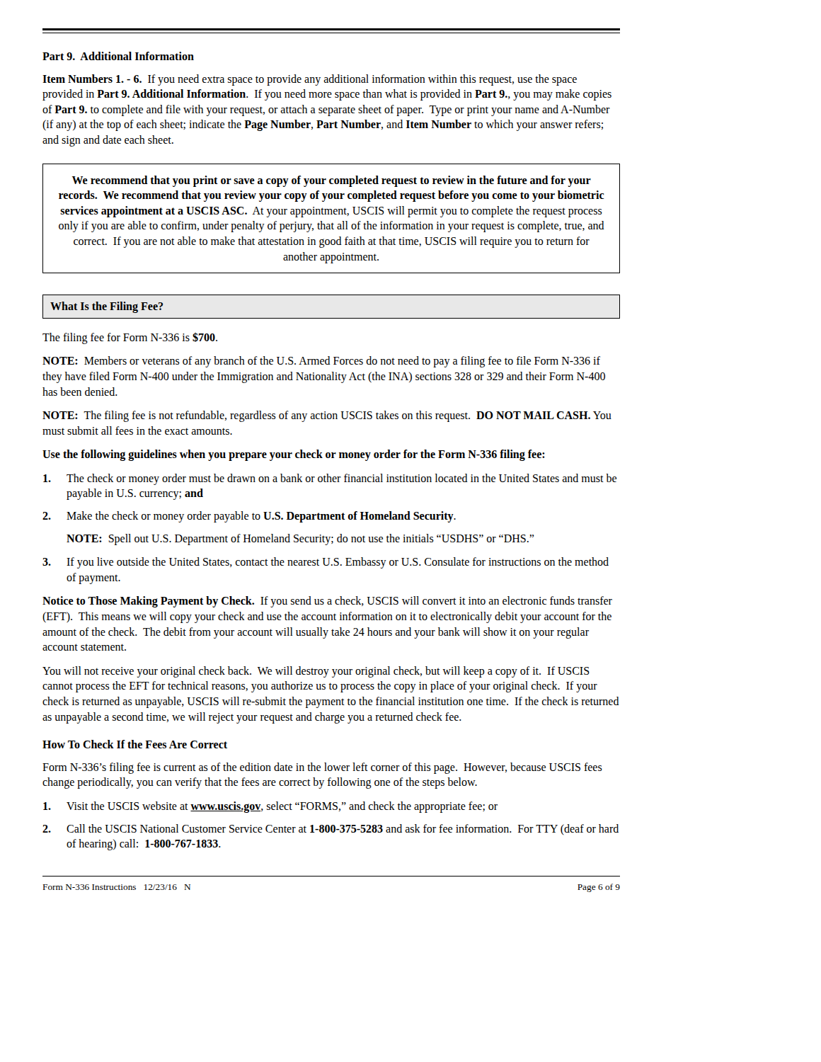Part 9. Additional Information
Item Numbers 1. - 6. If you need extra space to provide any additional information within this request, use the space provided in Part 9. Additional Information. If you need more space than what is provided in Part 9., you may make copies of Part 9. to complete and file with your request, or attach a separate sheet of paper. Type or print your name and A-Number (if any) at the top of each sheet; indicate the Page Number, Part Number, and Item Number to which your answer refers; and sign and date each sheet.
We recommend that you print or save a copy of your completed request to review in the future and for your records. We recommend that you review your copy of your completed request before you come to your biometric services appointment at a USCIS ASC. At your appointment, USCIS will permit you to complete the request process only if you are able to confirm, under penalty of perjury, that all of the information in your request is complete, true, and correct. If you are not able to make that attestation in good faith at that time, USCIS will require you to return for another appointment.
What Is the Filing Fee?
The filing fee for Form N-336 is $700.
NOTE: Members or veterans of any branch of the U.S. Armed Forces do not need to pay a filing fee to file Form N-336 if they have filed Form N-400 under the Immigration and Nationality Act (the INA) sections 328 or 329 and their Form N-400 has been denied.
NOTE: The filing fee is not refundable, regardless of any action USCIS takes on this request. DO NOT MAIL CASH. You must submit all fees in the exact amounts.
Use the following guidelines when you prepare your check or money order for the Form N-336 filing fee:
1. The check or money order must be drawn on a bank or other financial institution located in the United States and must be payable in U.S. currency; and
2. Make the check or money order payable to U.S. Department of Homeland Security.
NOTE: Spell out U.S. Department of Homeland Security; do not use the initials “USDHS” or “DHS.”
3. If you live outside the United States, contact the nearest U.S. Embassy or U.S. Consulate for instructions on the method of payment.
Notice to Those Making Payment by Check. If you send us a check, USCIS will convert it into an electronic funds transfer (EFT). This means we will copy your check and use the account information on it to electronically debit your account for the amount of the check. The debit from your account will usually take 24 hours and your bank will show it on your regular account statement.
You will not receive your original check back. We will destroy your original check, but will keep a copy of it. If USCIS cannot process the EFT for technical reasons, you authorize us to process the copy in place of your original check. If your check is returned as unpayable, USCIS will re-submit the payment to the financial institution one time. If the check is returned as unpayable a second time, we will reject your request and charge you a returned check fee.
How To Check If the Fees Are Correct
Form N-336’s filing fee is current as of the edition date in the lower left corner of this page. However, because USCIS fees change periodically, you can verify that the fees are correct by following one of the steps below.
1. Visit the USCIS website at www.uscis.gov, select “FORMS,” and check the appropriate fee; or
2. Call the USCIS National Customer Service Center at 1-800-375-5283 and ask for fee information. For TTY (deaf or hard of hearing) call: 1-800-767-1833.
Form N-336 Instructions 12/23/16 N Page 6 of 9